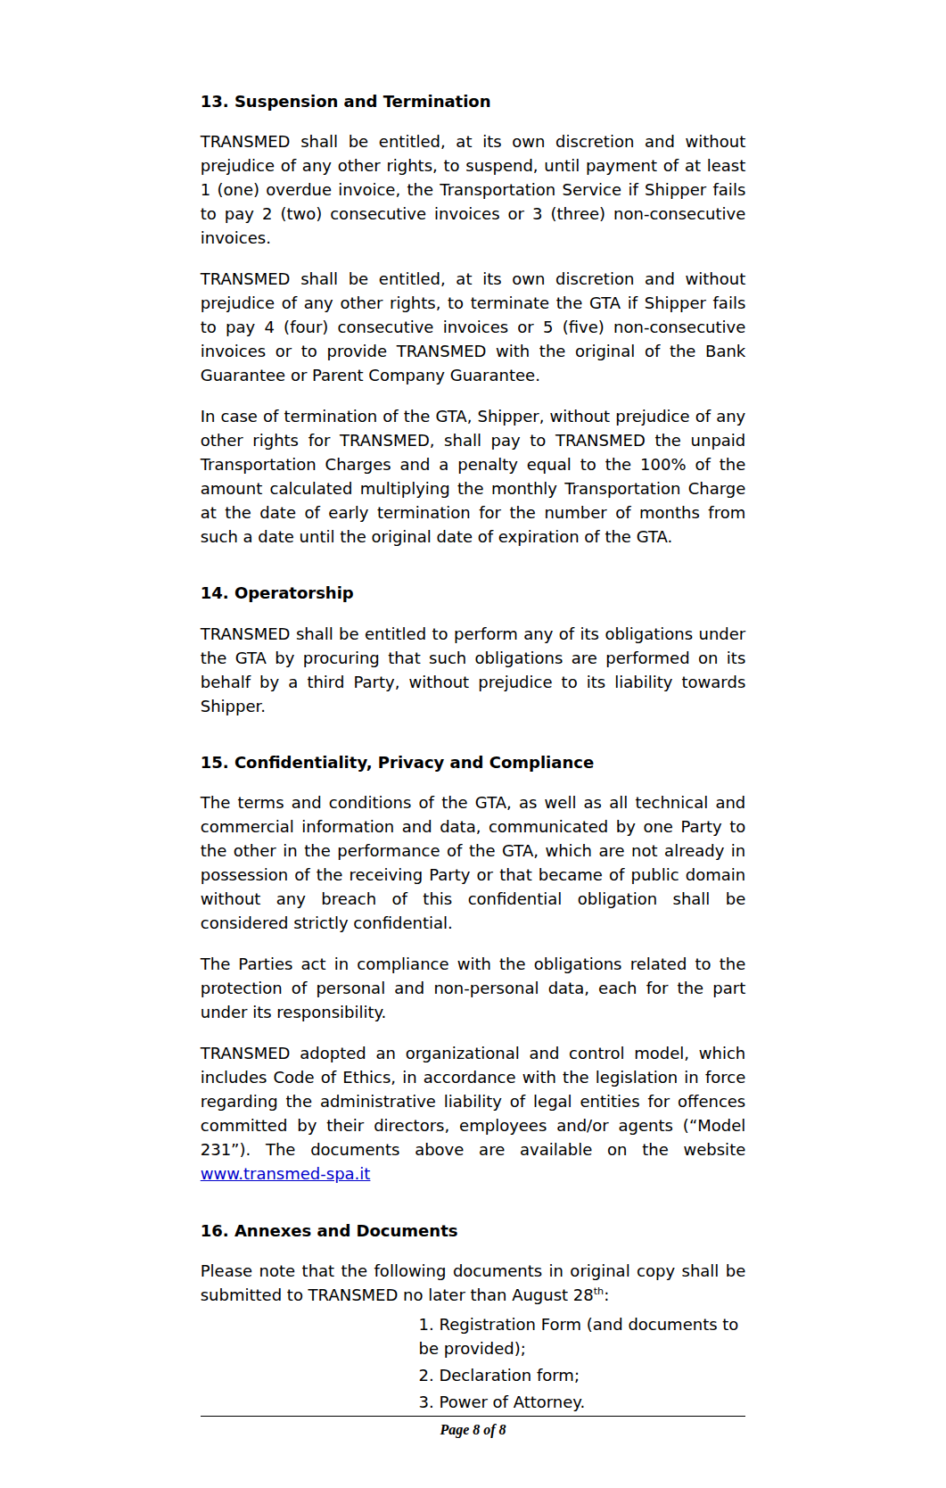13. Suspension and Termination
TRANSMED shall be entitled, at its own discretion and without prejudice of any other rights, to suspend, until payment of at least 1 (one) overdue invoice, the Transportation Service if Shipper fails to pay 2 (two) consecutive invoices or 3 (three) non-consecutive invoices.
TRANSMED shall be entitled, at its own discretion and without prejudice of any other rights, to terminate the GTA if Shipper fails to pay 4 (four) consecutive invoices or 5 (five) non-consecutive invoices or to provide TRANSMED with the original of the Bank Guarantee or Parent Company Guarantee.
In case of termination of the GTA, Shipper, without prejudice of any other rights for TRANSMED, shall pay to TRANSMED the unpaid Transportation Charges and a penalty equal to the 100% of the amount calculated multiplying the monthly Transportation Charge at the date of early termination for the number of months from such a date until the original date of expiration of the GTA.
14. Operatorship
TRANSMED shall be entitled to perform any of its obligations under the GTA by procuring that such obligations are performed on its behalf by a third Party, without prejudice to its liability towards Shipper.
15. Confidentiality, Privacy and Compliance
The terms and conditions of the GTA, as well as all technical and commercial information and data, communicated by one Party to the other in the performance of the GTA, which are not already in possession of the receiving Party or that became of public domain without any breach of this confidential obligation shall be considered strictly confidential.
The Parties act in compliance with the obligations related to the protection of personal and non-personal data, each for the part under its responsibility.
TRANSMED adopted an organizational and control model, which includes Code of Ethics, in accordance with the legislation in force regarding the administrative liability of legal entities for offences committed by their directors, employees and/or agents (“Model 231”). The documents above are available on the website www.transmed-spa.it
16. Annexes and Documents
Please note that the following documents in original copy shall be submitted to TRANSMED no later than August 28th:
Registration Form (and documents to be provided);
Declaration form;
Power of Attorney.
Page 8 of 8